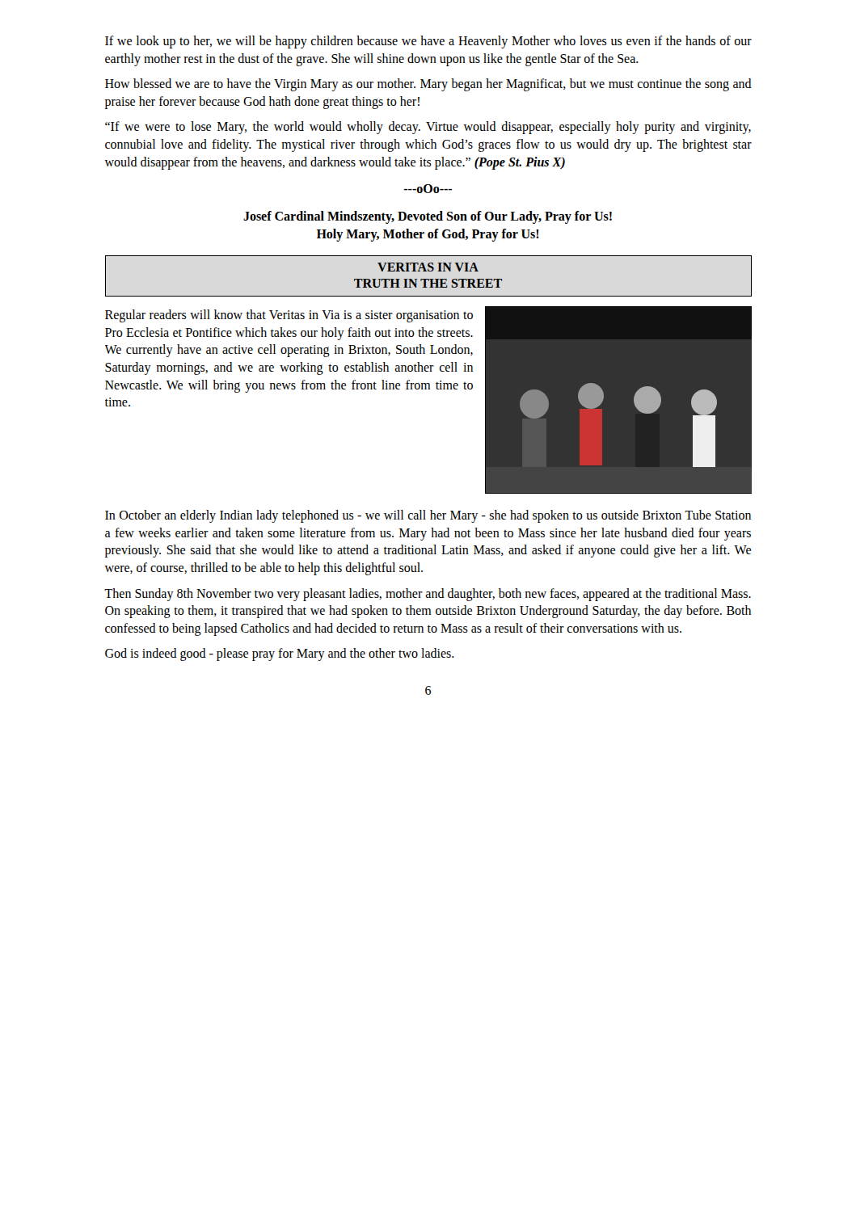If we look up to her, we will be happy children because we have a Heavenly Mother who loves us even if the hands of our earthly mother rest in the dust of the grave. She will shine down upon us like the gentle Star of the Sea.
How blessed we are to have the Virgin Mary as our mother. Mary began her Magnificat, but we must continue the song and praise her forever because God hath done great things to her!
“If we were to lose Mary, the world would wholly decay. Virtue would disappear, especially holy purity and virginity, connubial love and fidelity. The mystical river through which God’s graces flow to us would dry up. The brightest star would disappear from the heavens, and darkness would take its place.” (Pope St. Pius X)
---oOo---
Josef Cardinal Mindszenty, Devoted Son of Our Lady, Pray for Us!
Holy Mary, Mother of God, Pray for Us!
VERITAS IN VIA
TRUTH IN THE STREET
Regular readers will know that Veritas in Via is a sister organisation to Pro Ecclesia et Pontifice which takes our holy faith out into the streets. We currently have an active cell operating in Brixton, South London, Saturday mornings, and we are working to establish another cell in Newcastle. We will bring you news from the front line from time to time.
In October an elderly Indian lady telephoned us - we will call her Mary - she had spoken to us outside Brixton Tube Station a few weeks earlier and taken some literature from us. Mary had not been to Mass since her late husband died four years previously. She said that she would like to attend a traditional Latin Mass, and asked if anyone could give her a lift. We were, of course, thrilled to be able to help this delightful soul.
Then Sunday 8th November two very pleasant ladies, mother and daughter, both new faces, appeared at the traditional Mass. On speaking to them, it transpired that we had spoken to them outside Brixton Underground Saturday, the day before. Both confessed to being lapsed Catholics and had decided to return to Mass as a result of their conversations with us.
God is indeed good - please pray for Mary and the other two ladies.
6